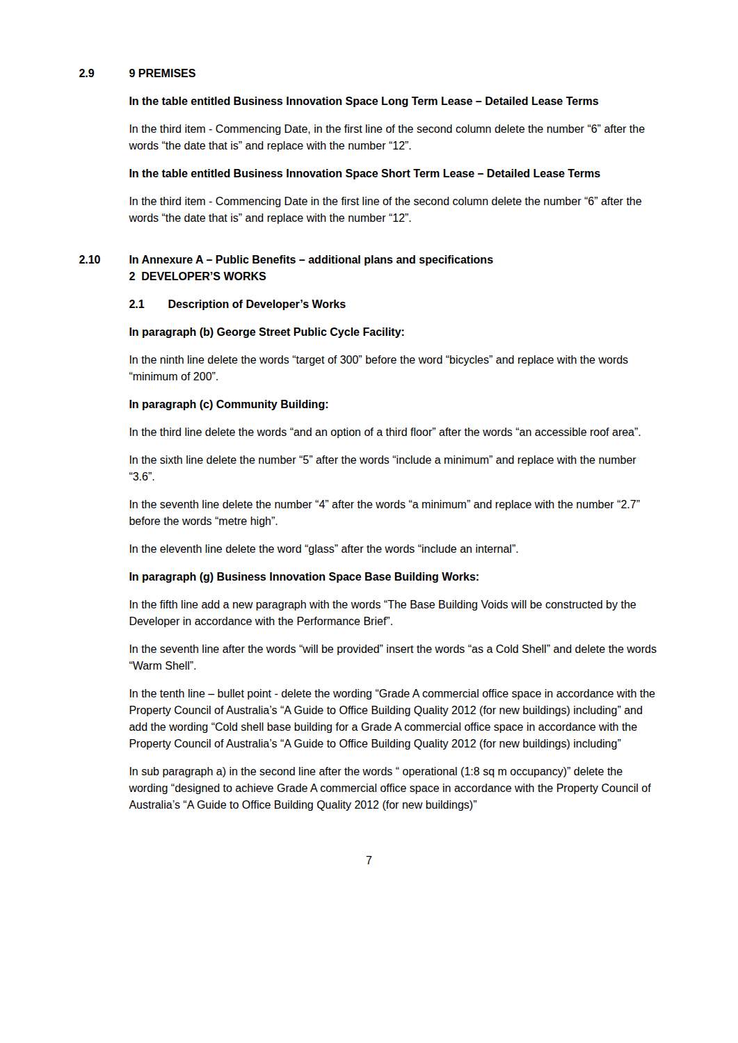2.9
9 PREMISES
In the table entitled Business Innovation Space Long Term Lease – Detailed Lease Terms
In the third item - Commencing Date, in the first line of the second column delete the number “6” after the words “the date that is” and replace with the number “12”.
In the table entitled Business Innovation Space Short Term Lease – Detailed Lease Terms
In the third item - Commencing Date in the first line of the second column delete the number “6” after the words “the date that is” and replace with the number “12”.
2.10
In Annexure A – Public Benefits – additional plans and specifications
2 DEVELOPER’S WORKS
2.1
Description of Developer’s Works
In paragraph (b) George Street Public Cycle Facility:
In the ninth line delete the words “target of 300” before the word “bicycles” and replace with the words “minimum of 200”.
In paragraph (c) Community Building:
In the third line delete the words “and an option of a third floor” after the words “an accessible roof area”.
In the sixth line delete the number “5” after the words “include a minimum” and replace with the number “3.6”.
In the seventh line delete the number “4” after the words “a minimum” and replace with the number “2.7” before the words “metre high”.
In the eleventh line delete the word “glass” after the words “include an internal”.
In paragraph (g) Business Innovation Space Base Building Works:
In the fifth line add a new paragraph with the words “The Base Building Voids will be constructed by the Developer in accordance with the Performance Brief”.
In the seventh line after the words “will be provided” insert the words “as a Cold Shell” and delete the words “Warm Shell”.
In the tenth line – bullet point - delete the wording “Grade A commercial office space in accordance with the Property Council of Australia’s “A Guide to Office Building Quality 2012 (for new buildings) including” and add the wording “Cold shell base building for a Grade A commercial office space in accordance with the Property Council of Australia’s “A Guide to Office Building Quality 2012 (for new buildings) including”
In sub paragraph a) in the second line after the words “ operational (1:8 sq m occupancy)” delete the wording “designed to achieve Grade A commercial office space in accordance with the Property Council of Australia’s “A Guide to Office Building Quality 2012 (for new buildings)”
7